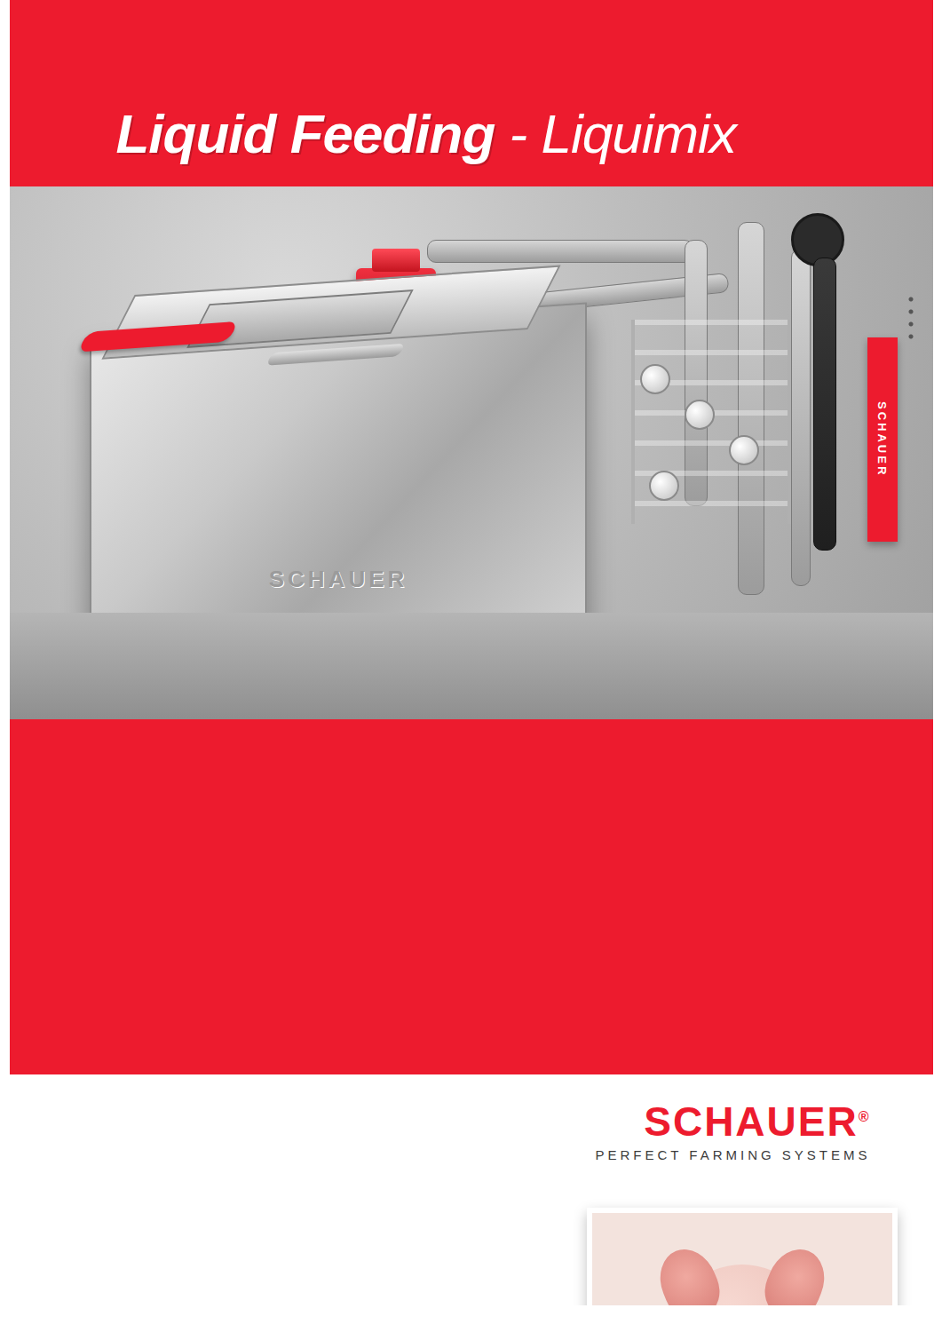Liquid Feeding - Liquimix
SCHAUER
SCHAUER
The most reliable way of saving feed costs!
SCHAUER®
PERFECT FARMING SYSTEMS